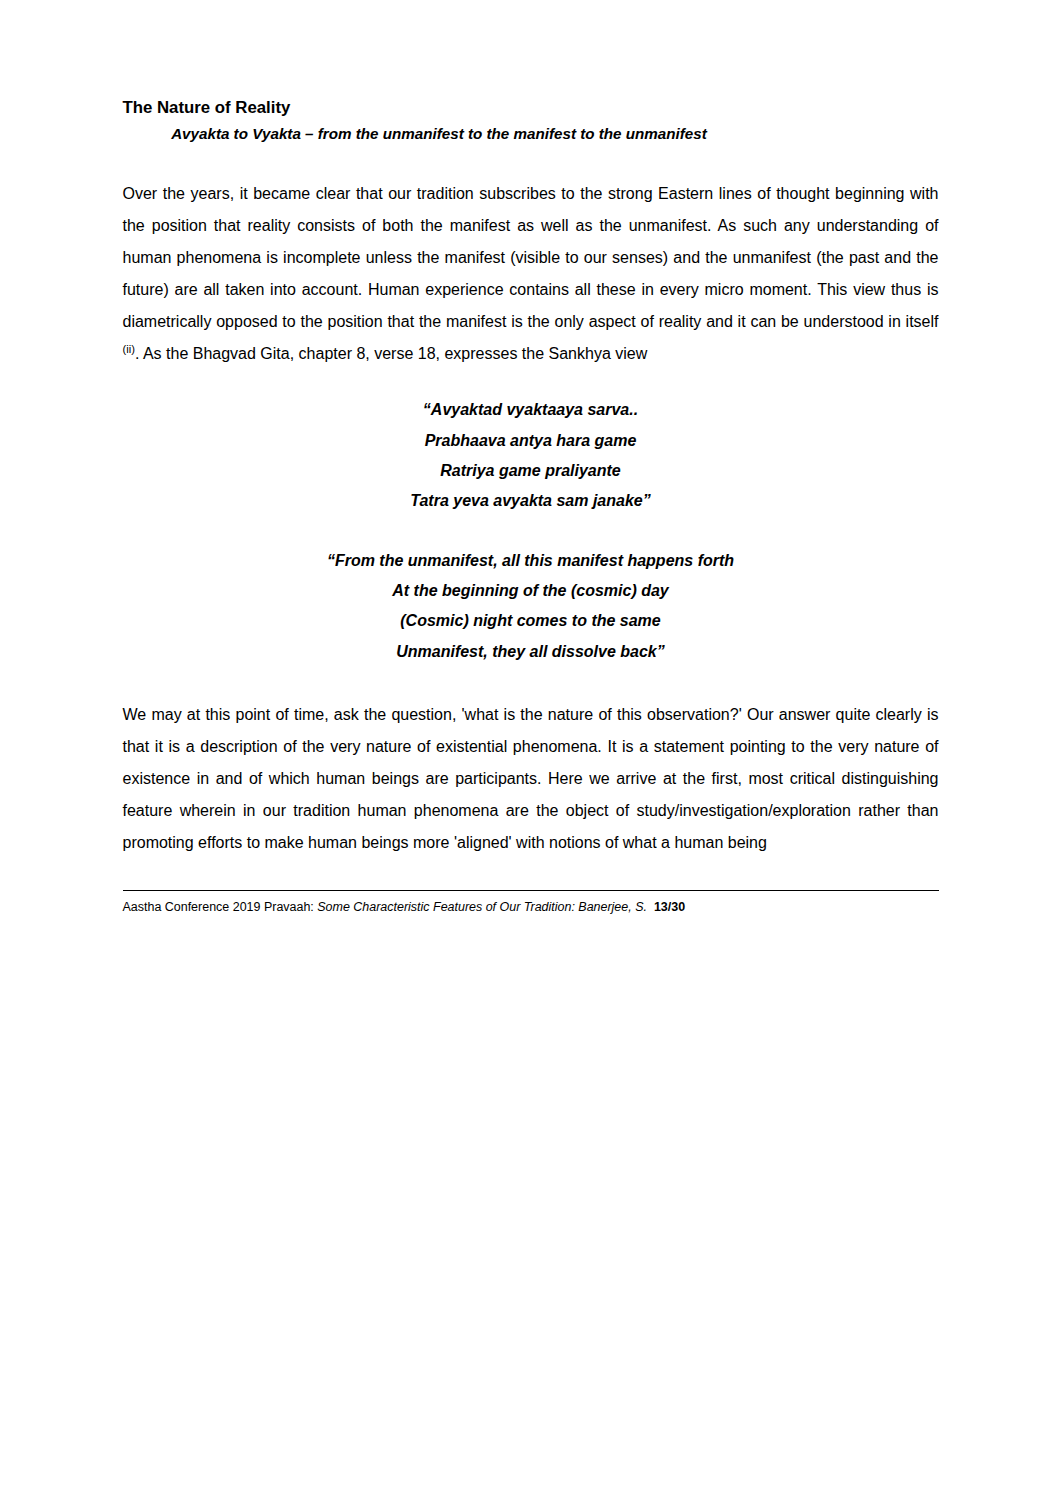The Nature of Reality
Avyakta to Vyakta – from the unmanifest to the manifest to the unmanifest
Over the years, it became clear that our tradition subscribes to the strong Eastern lines of thought beginning with the position that reality consists of both the manifest as well as the unmanifest. As such any understanding of human phenomena is incomplete unless the manifest (visible to our senses) and the unmanifest (the past and the future) are all taken into account. Human experience contains all these in every micro moment. This view thus is diametrically opposed to the position that the manifest is the only aspect of reality and it can be understood in itself (ii). As the Bhagvad Gita, chapter 8, verse 18, expresses the Sankhya view
“Avyaktad vyaktaaya sarva..
Prabhaava antya hara game
Ratriya game praliyante
Tatra yeva avyakta sam janake”
“From the unmanifest, all this manifest happens forth
At the beginning of the (cosmic) day
(Cosmic) night comes to the same
Unmanifest, they all dissolve back”
We may at this point of time, ask the question, 'what is the nature of this observation?' Our answer quite clearly is that it is a description of the very nature of existential phenomena. It is a statement pointing to the very nature of existence in and of which human beings are participants. Here we arrive at the first, most critical distinguishing feature wherein in our tradition human phenomena are the object of study/investigation/exploration rather than promoting efforts to make human beings more 'aligned' with notions of what a human being
Aastha Conference 2019 Pravaah: Some Characteristic Features of Our Tradition: Banerjee, S. 13/30